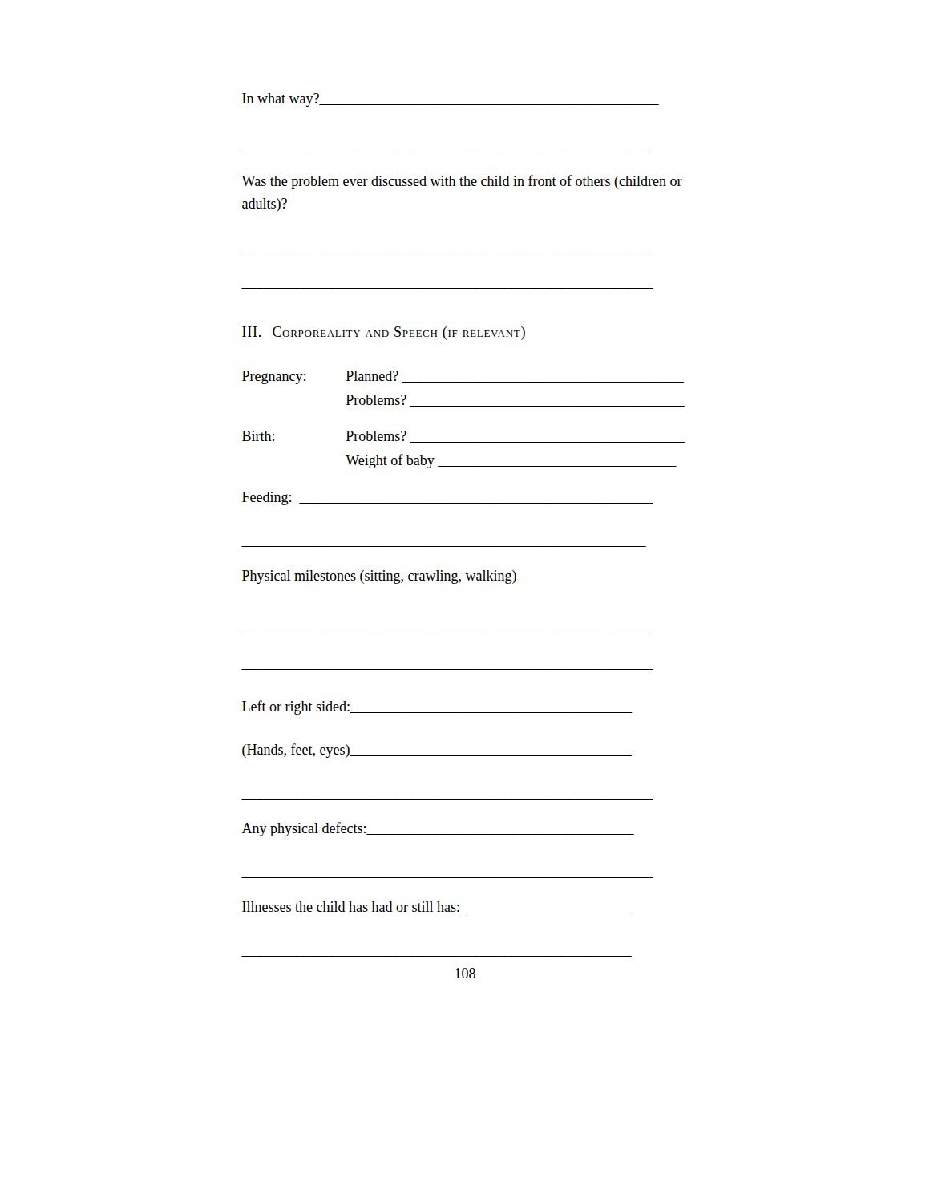In what way?_______________________________________________
_________________________________________________________
Was the problem ever discussed with the child in front of others (children or adults)?
_________________________________________________________
_________________________________________________________
III. Corporeality and Speech (if relevant)
Pregnancy:
Planned? _______________________________________
Problems? ______________________________________
Birth:
Problems? ______________________________________
Weight of baby _________________________________
Feeding: _________________________________________________
________________________________________________________
Physical milestones (sitting, crawling, walking)
_________________________________________________________
_________________________________________________________
Left or right sided:_______________________________________
(Hands, feet, eyes)_______________________________________
_________________________________________________________
Any physical defects:_____________________________________
_________________________________________________________
Illnesses the child has had or still has: _______________________
______________________________________________________
108